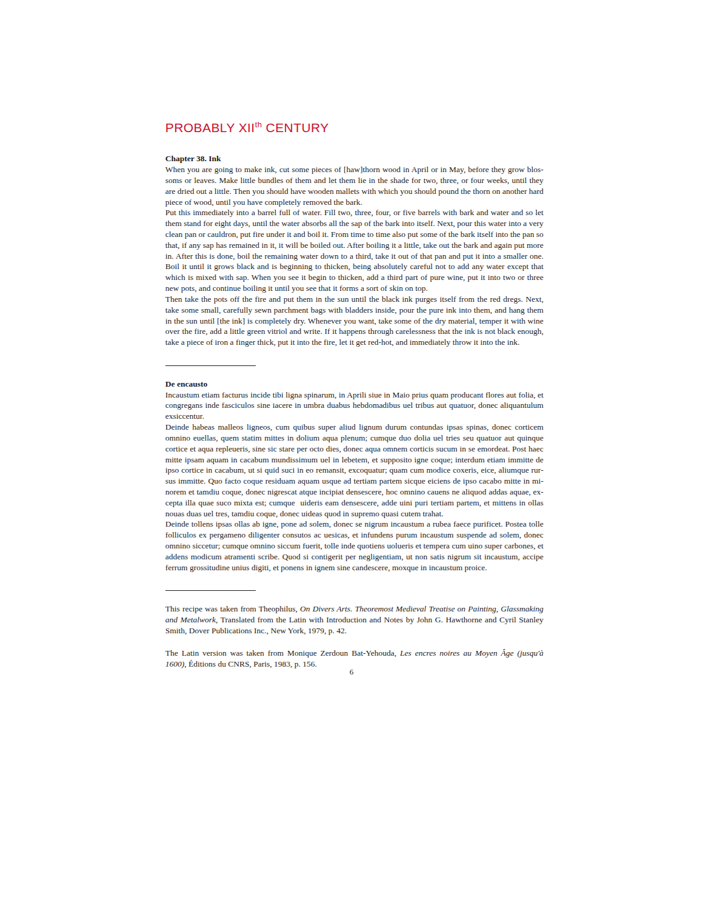PROBABLY XIIth CENTURY
Chapter 38. Ink
When you are going to make ink, cut some pieces of [haw]thorn wood in April or in May, before they grow blossoms or leaves. Make little bundles of them and let them lie in the shade for two, three, or four weeks, until they are dried out a little. Then you should have wooden mallets with which you should pound the thorn on another hard piece of wood, until you have completely removed the bark.
Put this immediately into a barrel full of water. Fill two, three, four, or five barrels with bark and water and so let them stand for eight days, until the water absorbs all the sap of the bark into itself. Next, pour this water into a very clean pan or cauldron, put fire under it and boil it. From time to time also put some of the bark itself into the pan so that, if any sap has remained in it, it will be boiled out. After boiling it a little, take out the bark and again put more in. After this is done, boil the remaining water down to a third, take it out of that pan and put it into a smaller one. Boil it until it grows black and is beginning to thicken, being absolutely careful not to add any water except that which is mixed with sap. When you see it begin to thicken, add a third part of pure wine, put it into two or three new pots, and continue boiling it until you see that it forms a sort of skin on top.
Then take the pots off the fire and put them in the sun until the black ink purges itself from the red dregs. Next, take some small, carefully sewn parchment bags with bladders inside, pour the pure ink into them, and hang them in the sun until [the ink] is completely dry. Whenever you want, take some of the dry material, temper it with wine over the fire, add a little green vitriol and write. If it happens through carelessness that the ink is not black enough, take a piece of iron a finger thick, put it into the fire, let it get red-hot, and immediately throw it into the ink.
De encausto
Incaustum etiam facturus incide tibi ligna spinarum, in Aprili siue in Maio prius quam producant flores aut folia, et congregans inde fasciculos sine iacere in umbra duabus hebdomadibus uel tribus aut quatuor, donec aliquantulum exsiccentur.
Deinde habeas malleos ligneos, cum quibus super aliud lignum durum contundas ipsas spinas, donec corticem omnino euellas, quem statim mittes in dolium aqua plenum; cumque duo dolia uel tries seu quatuor aut quinque cortice et aqua repleueris, sine sic stare per octo dies, donec aqua omnem corticis sucum in se emordeat. Post haec mitte ipsam aquam in cacabum mundissimum uel in lebetem, et supposito igne coque; interdum etiam immitte de ipso cortice in cacabum, ut si quid suci in eo remansit, excoquatur; quam cum modice coxeris, eice, aliumque rursus immitte. Quo facto coque residuam aquam usque ad tertiam partem sicque eiciens de ipso cacabo mitte in minorem et tamdiu coque, donec nigrescat atque incipiat densescere, hoc omnino cauens ne aliquod addas aquae, excepta illa quae suco mixta est; cumque uideris eam densescere, adde uini puri tertiam partem, et mittens in ollas nouas duas uel tres, tamdiu coque, donec uideas quod in supremo quasi cutem trahat.
Deinde tollens ipsas ollas ab igne, pone ad solem, donec se nigrum incaustum a rubea faece purificet. Postea tolle folliculos ex pergameno diligenter consutos ac uesicas, et infundens purum incaustum suspende ad solem, donec omnino siccetur; cumque omnino siccum fuerit, tolle inde quotiens uolueris et tempera cum uino super carbones, et addens modicum atramenti scribe. Quod si contigerit per negligentiam, ut non satis nigrum sit incaustum, accipe ferrum grossitudine unius digiti, et ponens in ignem sine candescere, moxque in incaustum proice.
This recipe was taken from Theophilus, On Divers Arts. Theoremost Medieval Treatise on Painting, Glassmaking and Metalwork, Translated from the Latin with Introduction and Notes by John G. Hawthorne and Cyril Stanley Smith, Dover Publications Inc., New York, 1979, p. 42.
The Latin version was taken from Monique Zerdoun Bat-Yehouda, Les encres noires au Moyen Âge (jusqu'à 1600), Éditions du CNRS, Paris, 1983, p. 156.
6